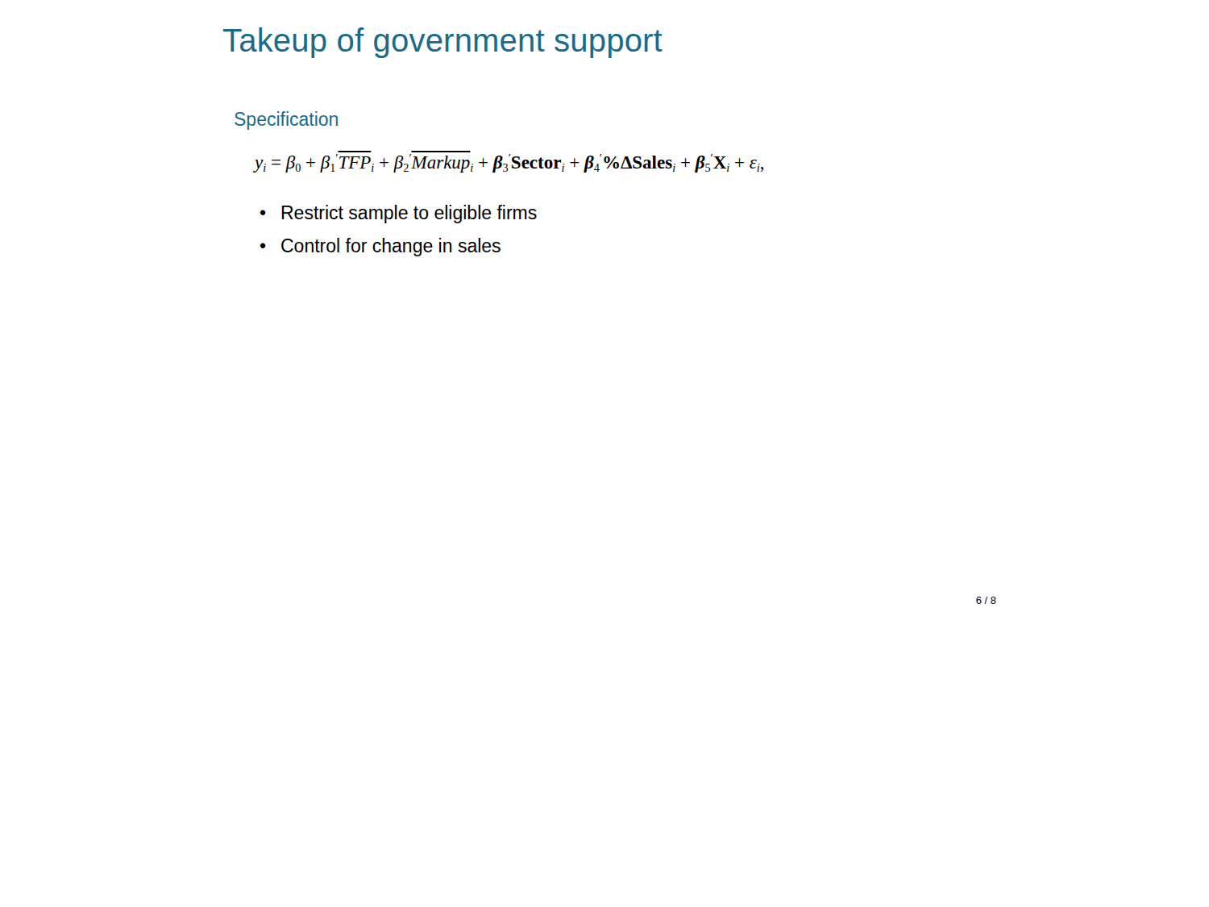Takeup of government support
Specification
yi = β0 + β1′TFPi + β2′Markupi + β3′Sectori + β4′%ΔSalesi + β5′Xi + εi,
Restrict sample to eligible firms
Control for change in sales
6 / 8